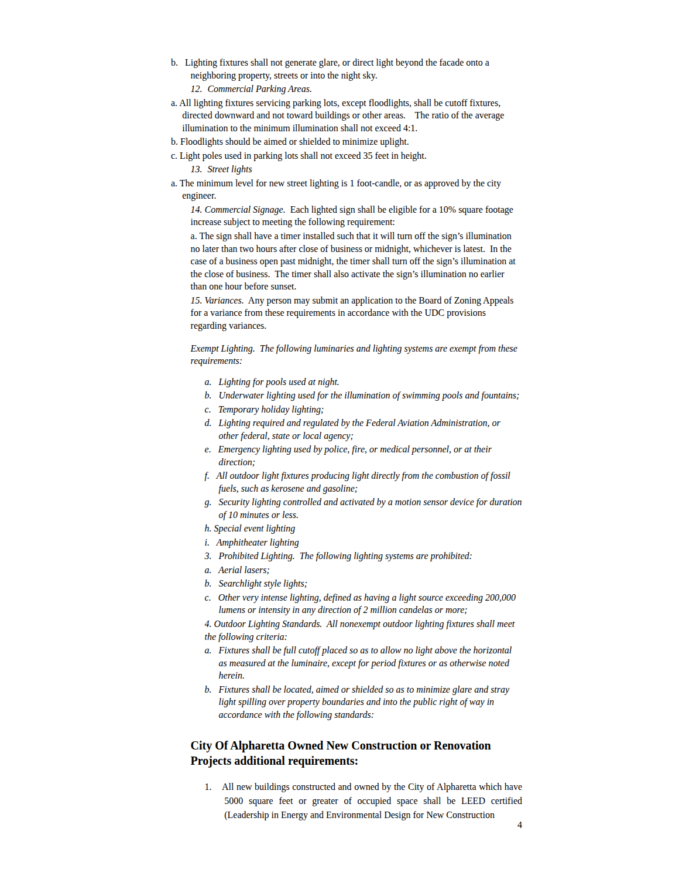b. Lighting fixtures shall not generate glare, or direct light beyond the facade onto a neighboring property, streets or into the night sky.
12. Commercial Parking Areas.
a. All lighting fixtures servicing parking lots, except floodlights, shall be cutoff fixtures, directed downward and not toward buildings or other areas. The ratio of the average illumination to the minimum illumination shall not exceed 4:1.
b. Floodlights should be aimed or shielded to minimize uplight.
c. Light poles used in parking lots shall not exceed 35 feet in height.
13. Street lights
a. The minimum level for new street lighting is 1 foot-candle, or as approved by the city engineer.
14. Commercial Signage. Each lighted sign shall be eligible for a 10% square footage increase subject to meeting the following requirement:
a. The sign shall have a timer installed such that it will turn off the sign’s illumination no later than two hours after close of business or midnight, whichever is latest. In the case of a business open past midnight, the timer shall turn off the sign’s illumination at the close of business. The timer shall also activate the sign’s illumination no earlier than one hour before sunset.
15. Variances. Any person may submit an application to the Board of Zoning Appeals for a variance from these requirements in accordance with the UDC provisions regarding variances.
Exempt Lighting. The following luminaries and lighting systems are exempt from these requirements:
a. Lighting for pools used at night.
b. Underwater lighting used for the illumination of swimming pools and fountains;
c. Temporary holiday lighting;
d. Lighting required and regulated by the Federal Aviation Administration, or other federal, state or local agency;
e. Emergency lighting used by police, fire, or medical personnel, or at their direction;
f. All outdoor light fixtures producing light directly from the combustion of fossil fuels, such as kerosene and gasoline;
g. Security lighting controlled and activated by a motion sensor device for duration of 10 minutes or less.
h. Special event lighting
i. Amphitheater lighting
3. Prohibited Lighting. The following lighting systems are prohibited:
a. Aerial lasers;
b. Searchlight style lights;
c. Other very intense lighting, defined as having a light source exceeding 200,000 lumens or intensity in any direction of 2 million candelas or more;
4. Outdoor Lighting Standards. All nonexempt outdoor lighting fixtures shall meet the following criteria:
a. Fixtures shall be full cutoff placed so as to allow no light above the horizontal as measured at the luminaire, except for period fixtures or as otherwise noted herein.
b. Fixtures shall be located, aimed or shielded so as to minimize glare and stray light spilling over property boundaries and into the public right of way in accordance with the following standards:
City Of Alpharetta Owned New Construction or Renovation Projects additional requirements:
1. All new buildings constructed and owned by the City of Alpharetta which have 5000 square feet or greater of occupied space shall be LEED certified (Leadership in Energy and Environmental Design for New Construction
4